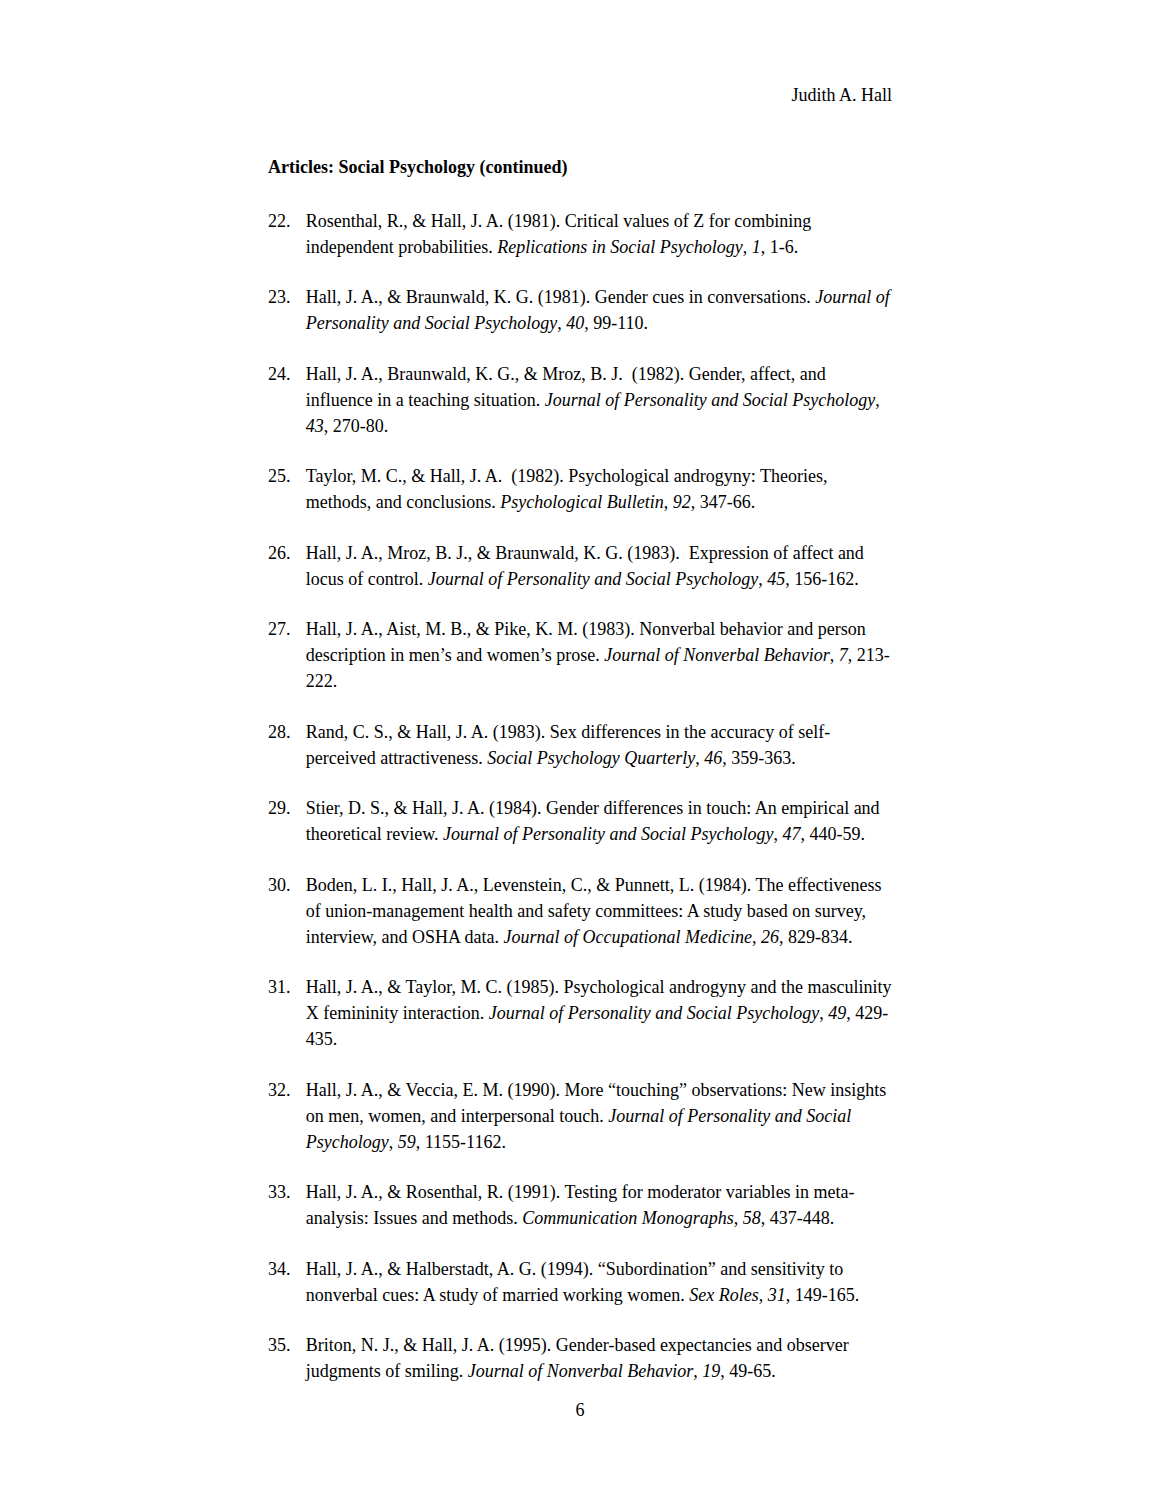Judith A. Hall
Articles: Social Psychology (continued)
22. Rosenthal, R., & Hall, J. A. (1981). Critical values of Z for combining independent probabilities. Replications in Social Psychology, 1, 1-6.
23. Hall, J. A., & Braunwald, K. G. (1981). Gender cues in conversations. Journal of Personality and Social Psychology, 40, 99-110.
24. Hall, J. A., Braunwald, K. G., & Mroz, B. J. (1982). Gender, affect, and influence in a teaching situation. Journal of Personality and Social Psychology, 43, 270-80.
25. Taylor, M. C., & Hall, J. A. (1982). Psychological androgyny: Theories, methods, and conclusions. Psychological Bulletin, 92, 347-66.
26. Hall, J. A., Mroz, B. J., & Braunwald, K. G. (1983). Expression of affect and locus of control. Journal of Personality and Social Psychology, 45, 156-162.
27. Hall, J. A., Aist, M. B., & Pike, K. M. (1983). Nonverbal behavior and person description in men’s and women’s prose. Journal of Nonverbal Behavior, 7, 213-222.
28. Rand, C. S., & Hall, J. A. (1983). Sex differences in the accuracy of self-perceived attractiveness. Social Psychology Quarterly, 46, 359-363.
29. Stier, D. S., & Hall, J. A. (1984). Gender differences in touch: An empirical and theoretical review. Journal of Personality and Social Psychology, 47, 440-59.
30. Boden, L. I., Hall, J. A., Levenstein, C., & Punnett, L. (1984). The effectiveness of union-management health and safety committees: A study based on survey, interview, and OSHA data. Journal of Occupational Medicine, 26, 829-834.
31. Hall, J. A., & Taylor, M. C. (1985). Psychological androgyny and the masculinity X femininity interaction. Journal of Personality and Social Psychology, 49, 429-435.
32. Hall, J. A., & Veccia, E. M. (1990). More “touching” observations: New insights on men, women, and interpersonal touch. Journal of Personality and Social Psychology, 59, 1155-1162.
33. Hall, J. A., & Rosenthal, R. (1991). Testing for moderator variables in meta-analysis: Issues and methods. Communication Monographs, 58, 437-448.
34. Hall, J. A., & Halberstadt, A. G. (1994). “Subordination” and sensitivity to nonverbal cues: A study of married working women. Sex Roles, 31, 149-165.
35. Briton, N. J., & Hall, J. A. (1995). Gender-based expectancies and observer judgments of smiling. Journal of Nonverbal Behavior, 19, 49-65.
6